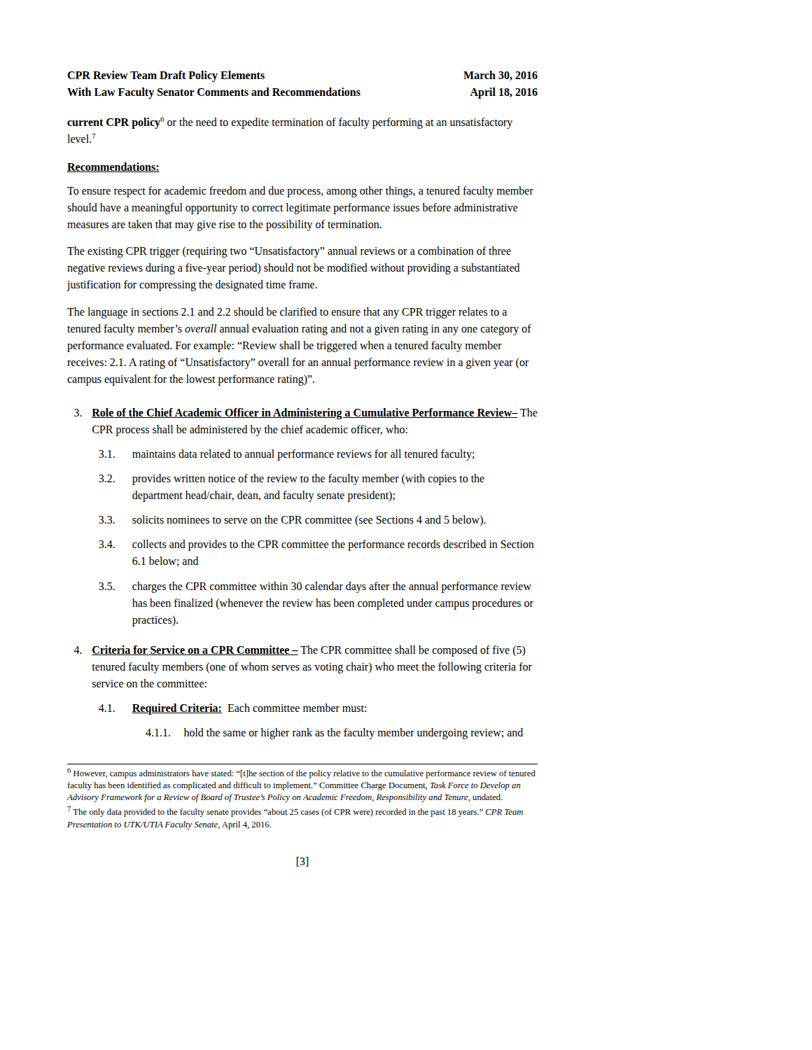CPR Review Team Draft Policy Elements March 30, 2016
With Law Faculty Senator Comments and Recommendations April 18, 2016
current CPR policy6 or the need to expedite termination of faculty performing at an unsatisfactory level.7
Recommendations:
To ensure respect for academic freedom and due process, among other things, a tenured faculty member should have a meaningful opportunity to correct legitimate performance issues before administrative measures are taken that may give rise to the possibility of termination.
The existing CPR trigger (requiring two “Unsatisfactory” annual reviews or a combination of three negative reviews during a five-year period) should not be modified without providing a substantiated justification for compressing the designated time frame.
The language in sections 2.1 and 2.2 should be clarified to ensure that any CPR trigger relates to a tenured faculty member’s overall annual evaluation rating and not a given rating in any one category of performance evaluated. For example: “Review shall be triggered when a tenured faculty member receives: 2.1. A rating of “Unsatisfactory” overall for an annual performance review in a given year (or campus equivalent for the lowest performance rating)”.
Role of the Chief Academic Officer in Administering a Cumulative Performance Review– The CPR process shall be administered by the chief academic officer, who:
3.1. maintains data related to annual performance reviews for all tenured faculty;
3.2. provides written notice of the review to the faculty member (with copies to the department head/chair, dean, and faculty senate president);
3.3. solicits nominees to serve on the CPR committee (see Sections 4 and 5 below).
3.4. collects and provides to the CPR committee the performance records described in Section 6.1 below; and
3.5. charges the CPR committee within 30 calendar days after the annual performance review has been finalized (whenever the review has been completed under campus procedures or practices).
Criteria for Service on a CPR Committee – The CPR committee shall be composed of five (5) tenured faculty members (one of whom serves as voting chair) who meet the following criteria for service on the committee:
4.1. Required Criteria: Each committee member must:
4.1.1. hold the same or higher rank as the faculty member undergoing review; and
6 However, campus administrators have stated: “[t]he section of the policy relative to the cumulative performance review of tenured faculty has been identified as complicated and difficult to implement.” Committee Charge Document, Task Force to Develop an Advisory Framework for a Review of Board of Trustee’s Policy on Academic Freedom, Responsibility and Tenure, undated.
7 The only data provided to the faculty senate provides “about 25 cases (of CPR were) recorded in the past 18 years.” CPR Team Presentation to UTK/UTIA Faculty Senate, April 4, 2016.
[3]